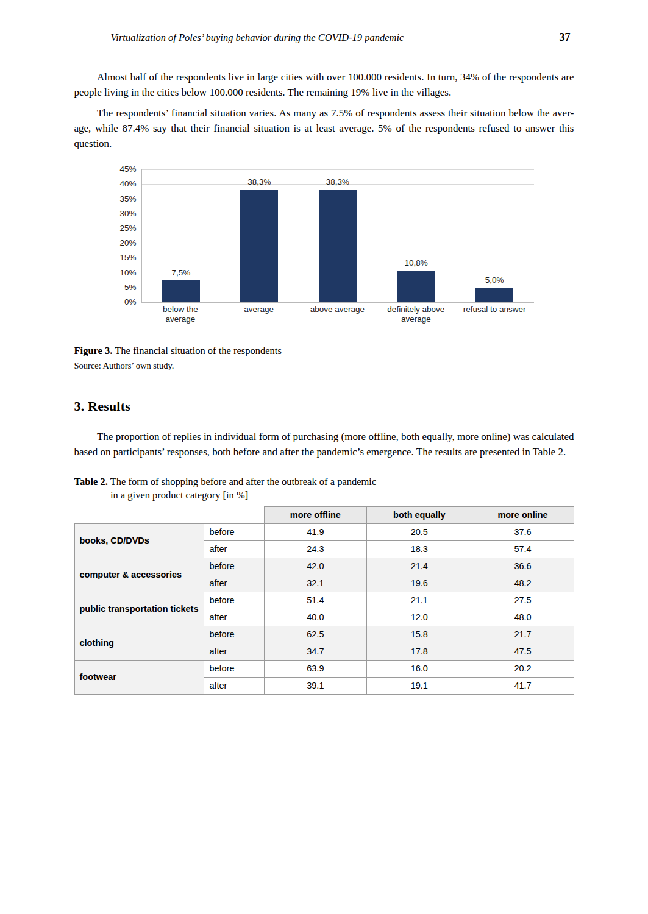Virtualization of Poles’ buying behavior during the COVID-19 pandemic 37
Almost half of the respondents live in large cities with over 100.000 residents. In turn, 34% of the respondents are people living in the cities below 100.000 residents. The remaining 19% live in the villages.
The respondents’ financial situation varies. As many as 7.5% of respondents assess their situation below the average, while 87.4% say that their financial situation is at least average. 5% of the respondents refused to answer this question.
45%
40%
35%
30%
25%
20%
15%
10%
5%
0%
7,5%
38,3%
38,3%
10,8%
5,0%
below the
average
average
above average
definitely above
average
refusal to answer
Figure 3. The financial situation of the respondents
Source: Authors’ own study.
3. Results
The proportion of replies in individual form of purchasing (more offline, both equally, more online) was calculated based on participants’ responses, both before and after the pandemic’s emergence. The results are presented in Table 2.
Table 2. The form of shopping before and after the outbreak of a pandemic in a given product category [in %]
| | more offline | both equally | more online |
| --- | --- | --- | --- |
| books, CD/DVDs | before | 41.9 | 20.5 | 37.6 |
| after | 24.3 | 18.3 | 57.4 |
| computer & accessories | before | 42.0 | 21.4 | 36.6 |
| after | 32.1 | 19.6 | 48.2 |
| public transportation tickets | before | 51.4 | 21.1 | 27.5 |
| after | 40.0 | 12.0 | 48.0 |
| clothing | before | 62.5 | 15.8 | 21.7 |
| after | 34.7 | 17.8 | 47.5 |
| footwear | before | 63.9 | 16.0 | 20.2 |
| after | 39.1 | 19.1 | 41.7 |